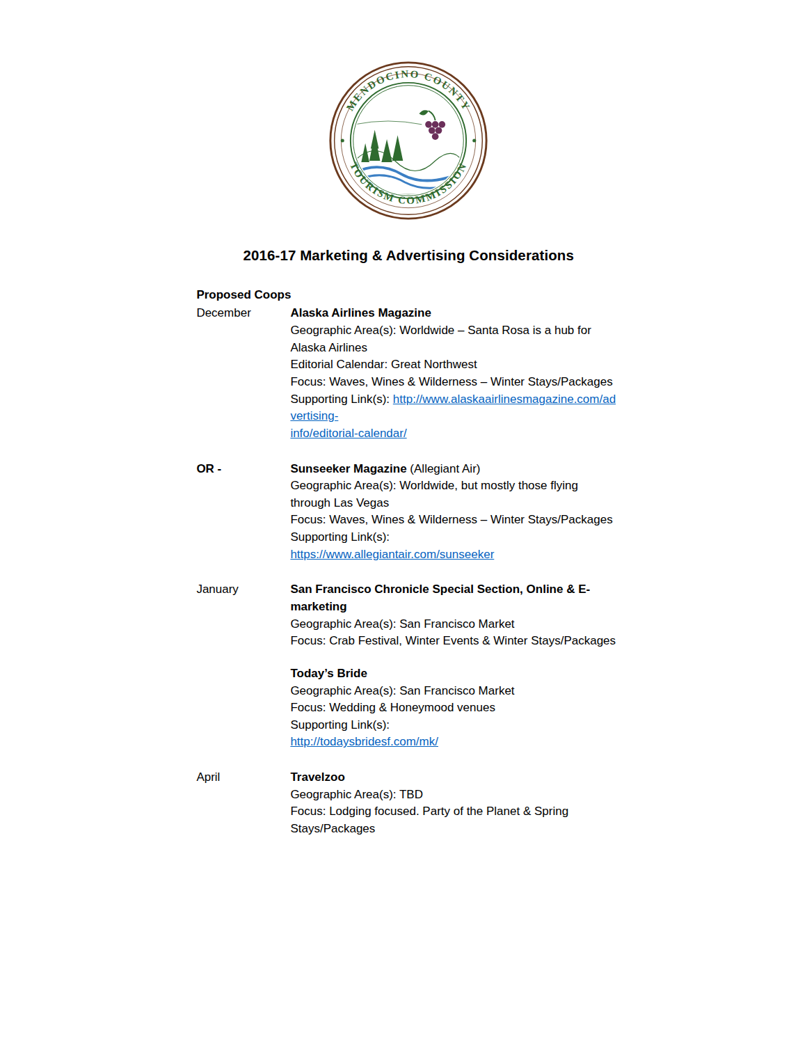MENDOCINO COUNTY TOURISM COMMISSION
2016-17 Marketing & Advertising Considerations
Proposed Coops
December
Alaska Airlines Magazine
Geographic Area(s): Worldwide – Santa Rosa is a hub for Alaska Airlines
Editorial Calendar: Great Northwest
Focus: Waves, Wines & Wilderness – Winter Stays/Packages
Supporting Link(s): http://www.alaskaairlinesmagazine.com/advertising-
info/editorial-calendar/
OR -
Sunseeker Magazine (Allegiant Air)
Geographic Area(s): Worldwide, but mostly those flying through Las Vegas
Focus: Waves, Wines & Wilderness – Winter Stays/Packages
Supporting Link(s):
https://www.allegiantair.com/sunseeker
January
San Francisco Chronicle Special Section, Online & E-marketing
Geographic Area(s): San Francisco Market
Focus: Crab Festival, Winter Events & Winter Stays/Packages
Today’s Bride
Geographic Area(s): San Francisco Market
Focus: Wedding & Honeymood venues
Supporting Link(s):
http://todaysbridesf.com/mk/
April
Travelzoo
Geographic Area(s): TBD
Focus: Lodging focused. Party of the Planet & Spring Stays/Packages